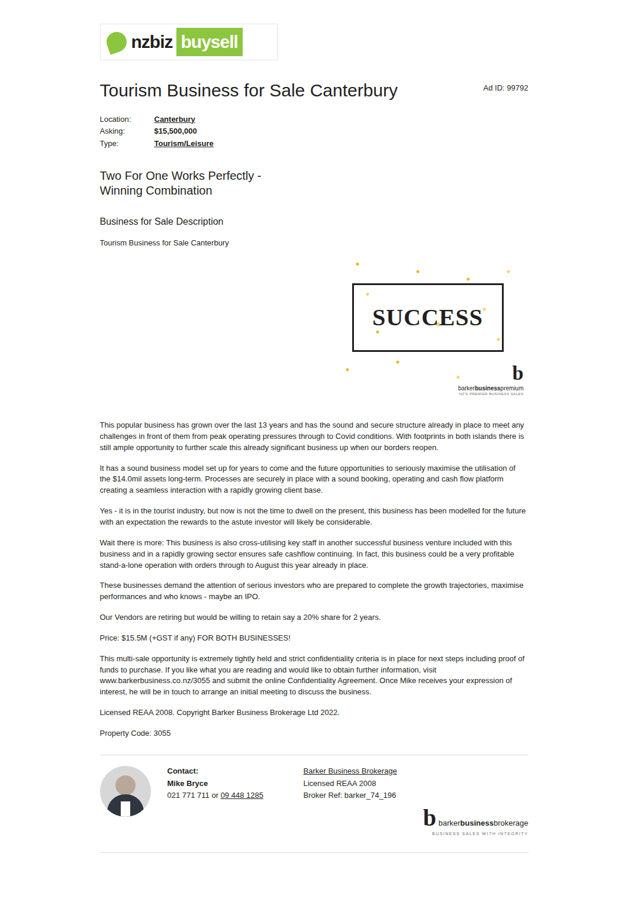nzbiz buysell
Ad ID: 99792
Tourism Business for Sale Canterbury
| Location: | Canterbury |
| Asking: | $15,500,000 |
| Type: | Tourism/Leisure |
Two For One Works Perfectly -
Winning Combination
Business for Sale Description
Tourism Business for Sale Canterbury
SUCCESS
b barkerbusinesspremium NZ'S PREMIER BUSINESS SALES
This popular business has grown over the last 13 years and has the sound and secure structure already in place to meet any challenges in front of them from peak operating pressures through to Covid conditions. With footprints in both islands there is still ample opportunity to further scale this already significant business up when our borders reopen.
It has a sound business model set up for years to come and the future opportunities to seriously maximise the utilisation of the $14.0mil assets long-term. Processes are securely in place with a sound booking, operating and cash flow platform creating a seamless interaction with a rapidly growing client base.
Yes - it is in the tourist industry, but now is not the time to dwell on the present, this business has been modelled for the future with an expectation the rewards to the astute investor will likely be considerable.
Wait there is more: This business is also cross-utilising key staff in another successful business venture included with this business and in a rapidly growing sector ensures safe cashflow continuing. In fact, this business could be a very profitable stand-a-lone operation with orders through to August this year already in place.
These businesses demand the attention of serious investors who are prepared to complete the growth trajectories, maximise performances and who knows - maybe an IPO.
Our Vendors are retiring but would be willing to retain say a 20% share for 2 years.
Price: $15.5M (+GST if any) FOR BOTH BUSINESSES!
This multi-sale opportunity is extremely tightly held and strict confidentiality criteria is in place for next steps including proof of funds to purchase. If you like what you are reading and would like to obtain further information, visit www.barkerbusiness.co.nz/3055 and submit the online Confidentiality Agreement. Once Mike receives your expression of interest, he will be in touch to arrange an initial meeting to discuss the business.
Licensed REAA 2008. Copyright Barker Business Brokerage Ltd 2022.
Property Code: 3055
Contact:
Mike Bryce
021 771 711 or 09 448 1285
Barker Business Brokerage
Licensed REAA 2008
Broker Ref: barker_74_196
b barkerbusinessbrokerage BUSINESS SALES WITH INTEGRITY